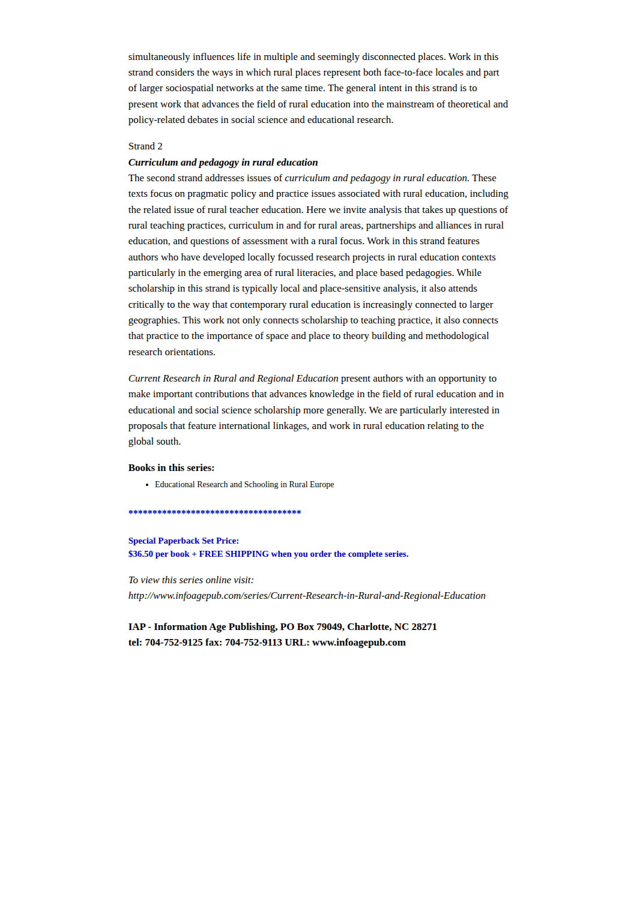simultaneously influences life in multiple and seemingly disconnected places. Work in this strand considers the ways in which rural places represent both face-to-face locales and part of larger sociospatial networks at the same time. The general intent in this strand is to present work that advances the field of rural education into the mainstream of theoretical and policy-related debates in social science and educational research.
Strand 2
Curriculum and pedagogy in rural education
The second strand addresses issues of curriculum and pedagogy in rural education. These texts focus on pragmatic policy and practice issues associated with rural education, including the related issue of rural teacher education. Here we invite analysis that takes up questions of rural teaching practices, curriculum in and for rural areas, partnerships and alliances in rural education, and questions of assessment with a rural focus. Work in this strand features authors who have developed locally focussed research projects in rural education contexts particularly in the emerging area of rural literacies, and place based pedagogies. While scholarship in this strand is typically local and place-sensitive analysis, it also attends critically to the way that contemporary rural education is increasingly connected to larger geographies. This work not only connects scholarship to teaching practice, it also connects that practice to the importance of space and place to theory building and methodological research orientations.
Current Research in Rural and Regional Education present authors with an opportunity to make important contributions that advances knowledge in the field of rural education and in educational and social science scholarship more generally. We are particularly interested in proposals that feature international linkages, and work in rural education relating to the global south.
Books in this series:
Educational Research and Schooling in Rural Europe
************************************
Special Paperback Set Price:
$36.50 per book + FREE SHIPPING when you order the complete series.
To view this series online visit:
http://www.infoagepub.com/series/Current-Research-in-Rural-and-Regional-Education
IAP - Information Age Publishing, PO Box 79049, Charlotte, NC 28271
tel: 704-752-9125 fax: 704-752-9113 URL: www.infoagepub.com